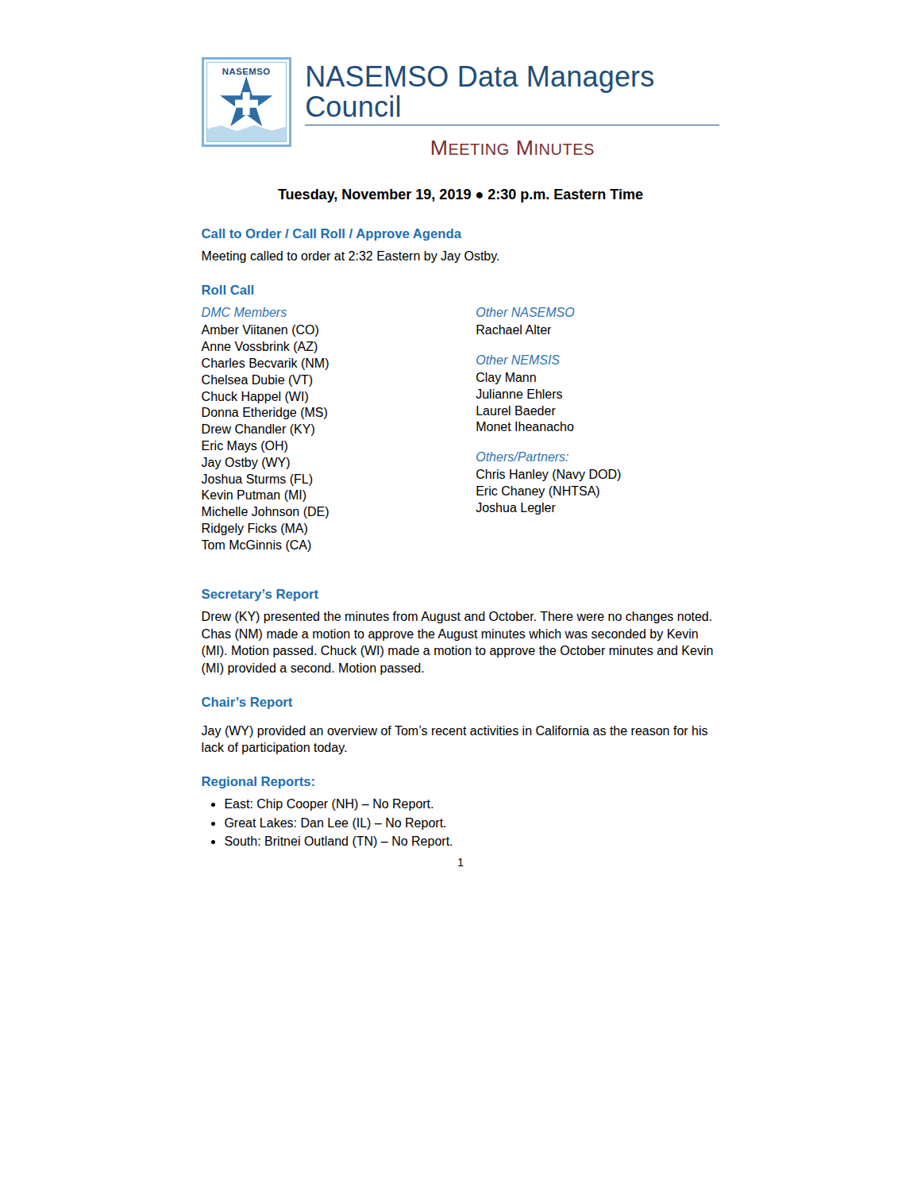NASEMSO
NASEMSO Data Managers Council
MEETING MINUTES
Tuesday, November 19, 2019 ● 2:30 p.m. Eastern Time
Call to Order / Call Roll / Approve Agenda
Meeting called to order at 2:32 Eastern by Jay Ostby.
Roll Call
DMC Members
Amber Viitanen (CO)
Anne Vossbrink (AZ)
Charles Becvarik (NM)
Chelsea Dubie (VT)
Chuck Happel (WI)
Donna Etheridge (MS)
Drew Chandler (KY)
Eric Mays (OH)
Jay Ostby (WY)
Joshua Sturms (FL)
Kevin Putman (MI)
Michelle Johnson (DE)
Ridgely Ficks (MA)
Tom McGinnis (CA)
Other NASEMSO
Rachael Alter
Other NEMSIS
Clay Mann
Julianne Ehlers
Laurel Baeder
Monet Iheanacho
Others/Partners:
Chris Hanley (Navy DOD)
Eric Chaney (NHTSA)
Joshua Legler
Secretary’s Report
Drew (KY) presented the minutes from August and October. There were no changes noted. Chas (NM) made a motion to approve the August minutes which was seconded by Kevin (MI). Motion passed. Chuck (WI) made a motion to approve the October minutes and Kevin (MI) provided a second. Motion passed.
Chair’s Report
Jay (WY) provided an overview of Tom’s recent activities in California as the reason for his lack of participation today.
Regional Reports:
East: Chip Cooper (NH) – No Report.
Great Lakes: Dan Lee (IL) – No Report.
South: Britnei Outland (TN) – No Report.
1